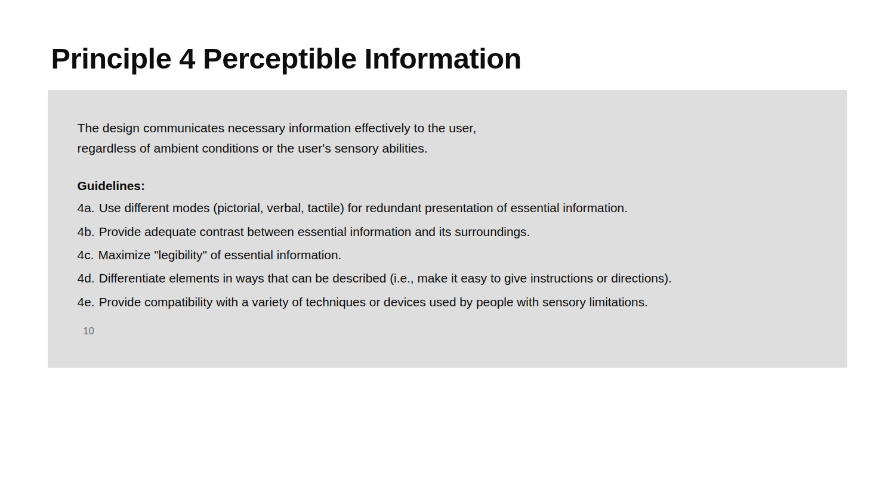Principle 4 Perceptible Information
The design communicates necessary information effectively to the user, regardless of ambient conditions or the user's sensory abilities.
Guidelines:
4a. Use different modes (pictorial, verbal, tactile) for redundant presentation of essential information.
4b. Provide adequate contrast between essential information and its surroundings.
4c. Maximize "legibility" of essential information.
4d. Differentiate elements in ways that can be described (i.e., make it easy to give instructions or directions).
4e. Provide compatibility with a variety of techniques or devices used by people with sensory limitations.
10